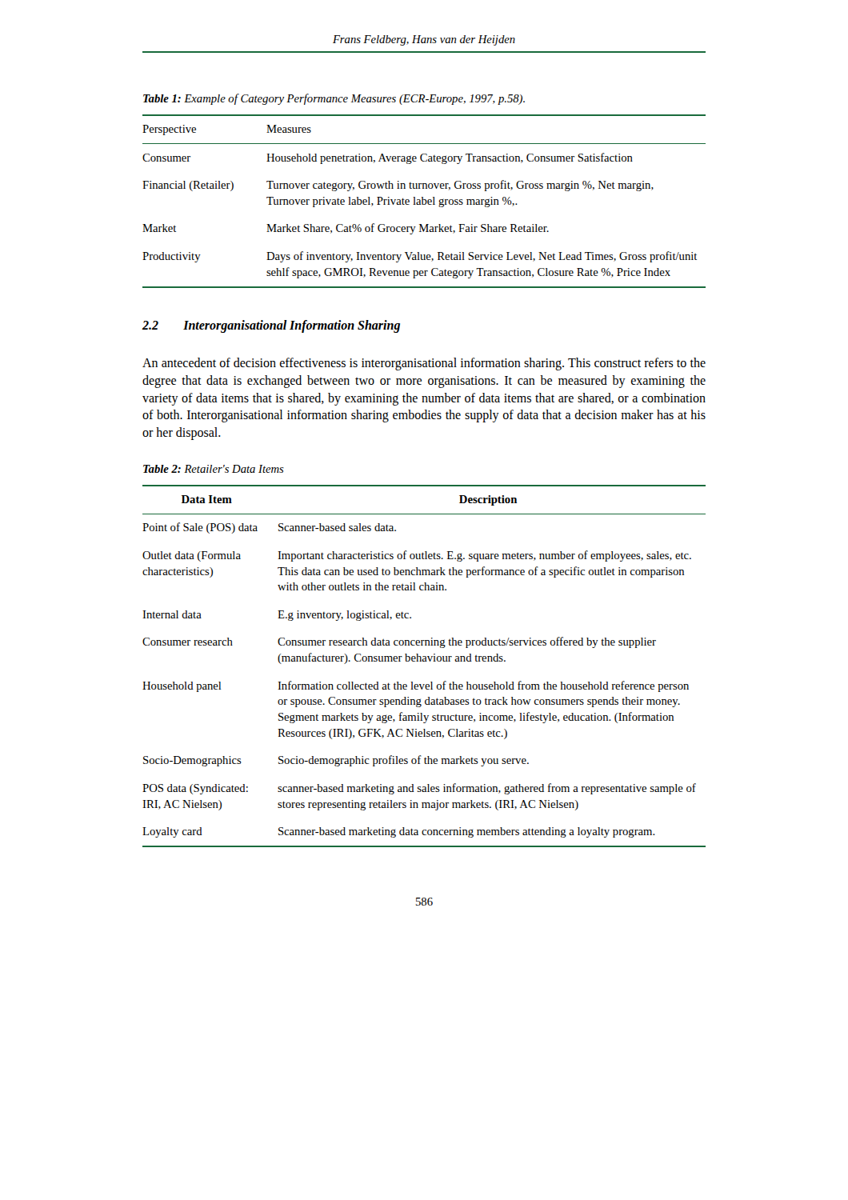Frans Feldberg, Hans van der Heijden
Table 1: Example of Category Performance Measures (ECR-Europe, 1997, p.58).
| Perspective | Measures |
| --- | --- |
| Consumer | Household penetration, Average Category Transaction, Consumer Satisfaction |
| Financial (Retailer) | Turnover category, Growth in turnover, Gross profit, Gross margin %, Net margin, Turnover private label, Private label gross margin %,. |
| Market | Market Share, Cat% of Grocery Market, Fair Share Retailer. |
| Productivity | Days of inventory, Inventory Value, Retail Service Level, Net Lead Times, Gross profit/unit sehlf space, GMROI, Revenue per Category Transaction, Closure Rate %, Price Index |
2.2 Interorganisational Information Sharing
An antecedent of decision effectiveness is interorganisational information sharing. This construct refers to the degree that data is exchanged between two or more organisations. It can be measured by examining the variety of data items that is shared, by examining the number of data items that are shared, or a combination of both. Interorganisational information sharing embodies the supply of data that a decision maker has at his or her disposal.
Table 2: Retailer's Data Items
| Data Item | Description |
| --- | --- |
| Point of Sale (POS) data | Scanner-based sales data. |
| Outlet data (Formula characteristics) | Important characteristics of outlets. E.g. square meters, number of employees, sales, etc. This data can be used to benchmark the performance of a specific outlet in comparison with other outlets in the retail chain. |
| Internal data | E.g inventory, logistical, etc. |
| Consumer research | Consumer research data concerning the products/services offered by the supplier (manufacturer). Consumer behaviour and trends. |
| Household panel | Information collected at the level of the household from the household reference person or spouse. Consumer spending databases to track how consumers spends their money. Segment markets by age, family structure, income, lifestyle, education. (Information Resources (IRI), GFK, AC Nielsen, Claritas etc.) |
| Socio-Demographics | Socio-demographic profiles of the markets you serve. |
| POS data (Syndicated: IRI, AC Nielsen) | scanner-based marketing and sales information, gathered from a representative sample of stores representing retailers in major markets. (IRI, AC Nielsen) |
| Loyalty card | Scanner-based marketing data concerning members attending a loyalty program. |
586